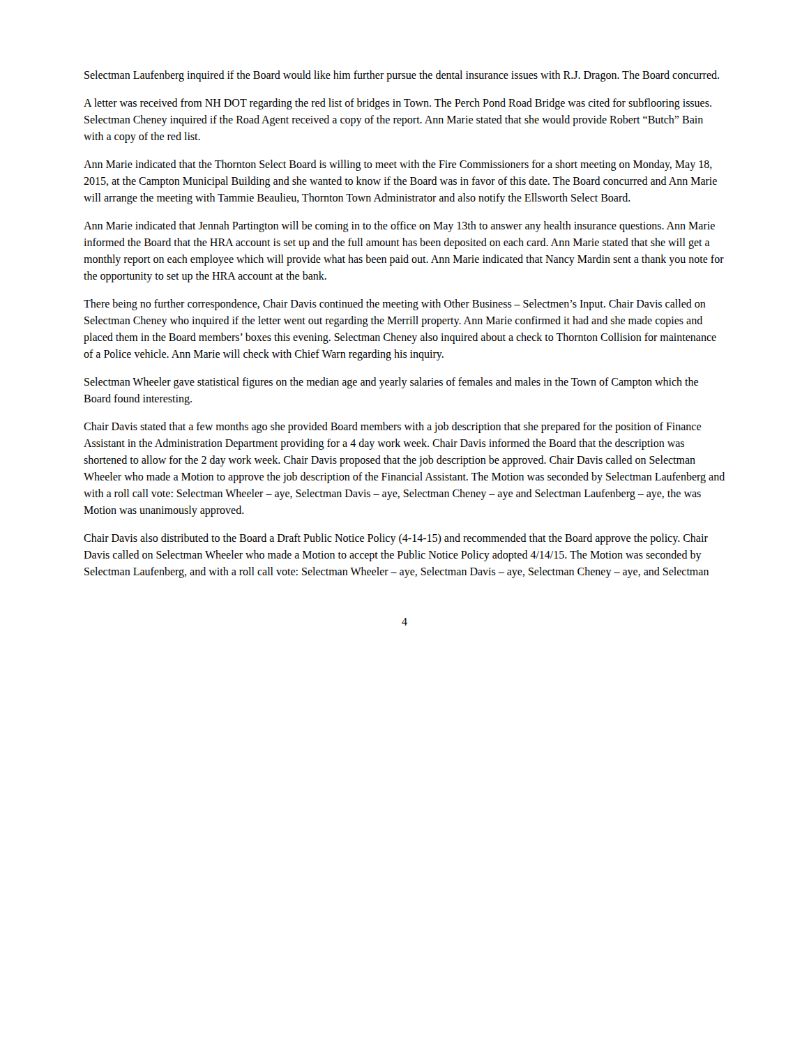Selectman Laufenberg inquired if the Board would like him further pursue the dental insurance issues with R.J. Dragon. The Board concurred.
A letter was received from NH DOT regarding the red list of bridges in Town. The Perch Pond Road Bridge was cited for subflooring issues. Selectman Cheney inquired if the Road Agent received a copy of the report. Ann Marie stated that she would provide Robert “Butch” Bain with a copy of the red list.
Ann Marie indicated that the Thornton Select Board is willing to meet with the Fire Commissioners for a short meeting on Monday, May 18, 2015, at the Campton Municipal Building and she wanted to know if the Board was in favor of this date. The Board concurred and Ann Marie will arrange the meeting with Tammie Beaulieu, Thornton Town Administrator and also notify the Ellsworth Select Board.
Ann Marie indicated that Jennah Partington will be coming in to the office on May 13th to answer any health insurance questions. Ann Marie informed the Board that the HRA account is set up and the full amount has been deposited on each card. Ann Marie stated that she will get a monthly report on each employee which will provide what has been paid out. Ann Marie indicated that Nancy Mardin sent a thank you note for the opportunity to set up the HRA account at the bank.
There being no further correspondence, Chair Davis continued the meeting with Other Business – Selectmen’s Input. Chair Davis called on Selectman Cheney who inquired if the letter went out regarding the Merrill property. Ann Marie confirmed it had and she made copies and placed them in the Board members’ boxes this evening. Selectman Cheney also inquired about a check to Thornton Collision for maintenance of a Police vehicle. Ann Marie will check with Chief Warn regarding his inquiry.
Selectman Wheeler gave statistical figures on the median age and yearly salaries of females and males in the Town of Campton which the Board found interesting.
Chair Davis stated that a few months ago she provided Board members with a job description that she prepared for the position of Finance Assistant in the Administration Department providing for a 4 day work week. Chair Davis informed the Board that the description was shortened to allow for the 2 day work week. Chair Davis proposed that the job description be approved. Chair Davis called on Selectman Wheeler who made a Motion to approve the job description of the Financial Assistant. The Motion was seconded by Selectman Laufenberg and with a roll call vote: Selectman Wheeler – aye, Selectman Davis – aye, Selectman Cheney – aye and Selectman Laufenberg – aye, the was Motion was unanimously approved.
Chair Davis also distributed to the Board a Draft Public Notice Policy (4-14-15) and recommended that the Board approve the policy. Chair Davis called on Selectman Wheeler who made a Motion to accept the Public Notice Policy adopted 4/14/15. The Motion was seconded by Selectman Laufenberg, and with a roll call vote: Selectman Wheeler – aye, Selectman Davis – aye, Selectman Cheney – aye, and Selectman
4